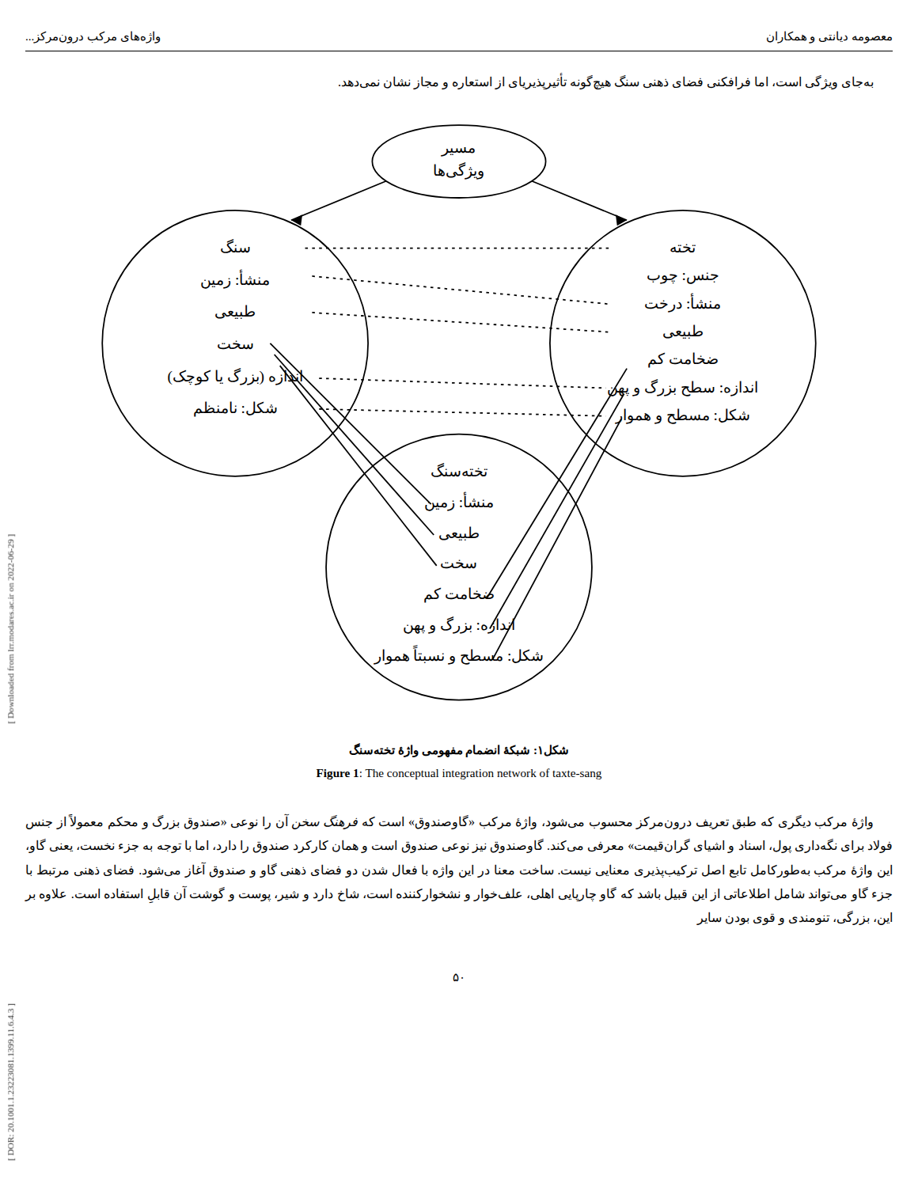[ Downloaded from lrr.modares.ac.ir on 2022-06-29 ]
[ DOR: 20.1001.1.23223081.1399.11.6.4.3 ]
معصومه دیانتی و همکاران واژه‌های مرکب درون‌مرکز...
به‌جای ویژگی است، اما فرافکنی فضای ذهنی سنگ هیچ‌گونه تأثیرپذیریای از استعاره و مجاز نشان نمی‌دهد.
مسیر ویژگی‌ها سنگ منشأ: زمین طبیعی سخت اندازه (بزرگ یا کوچک) شکل: نامنظم تخته جنس: چوب منشأ: درخت طبیعی ضخامت کم اندازه: سطح بزرگ و پهن شکل: مسطح و هموار تخته‌سنگ منشأ: زمین طبیعی سخت ضخامت کم اندازه: بزرگ و پهن شکل: مسطح و نسبتاً هموار
شکل۱: شبکۀ انضمام مفهومی واژۀ تخته‌سنگ Figure 1: The conceptual integration network of taxte-sang
واژۀ مرکب دیگری که طبق تعریف درون‌مرکز محسوب می‌شود، واژۀ مرکب «گاوصندوق» است که فرهنگ سخن آن را نوعی «صندوق بزرگ و محکم معمولاً از جنس فولاد برای نگه‌داری پول، اسناد و اشیای گران‌قیمت» معرفی می‌کند. گاوصندوق نیز نوعی صندوق است و همان کارکرد صندوق را دارد، اما با توجه به جزء نخست، یعنی گاو، این واژۀ مرکب به‌طورکامل تابع اصل ترکیب‌پذیری معنایی نیست. ساخت معنا در این واژه با فعال شدن دو فضای ذهنی گاو و صندوق آغاز می‌شود. فضای ذهنی مرتبط با جزء گاو می‌تواند شامل اطلاعاتی از این قبیل باشد که گاو چارپایی اهلی، علف‌خوار و نشخوارکننده است، شاخ دارد و شیر، پوست و گوشت آن قابلِ استفاده است. علاوه بر این، بزرگی، تنومندی و قوی بودن سایر
۵۰